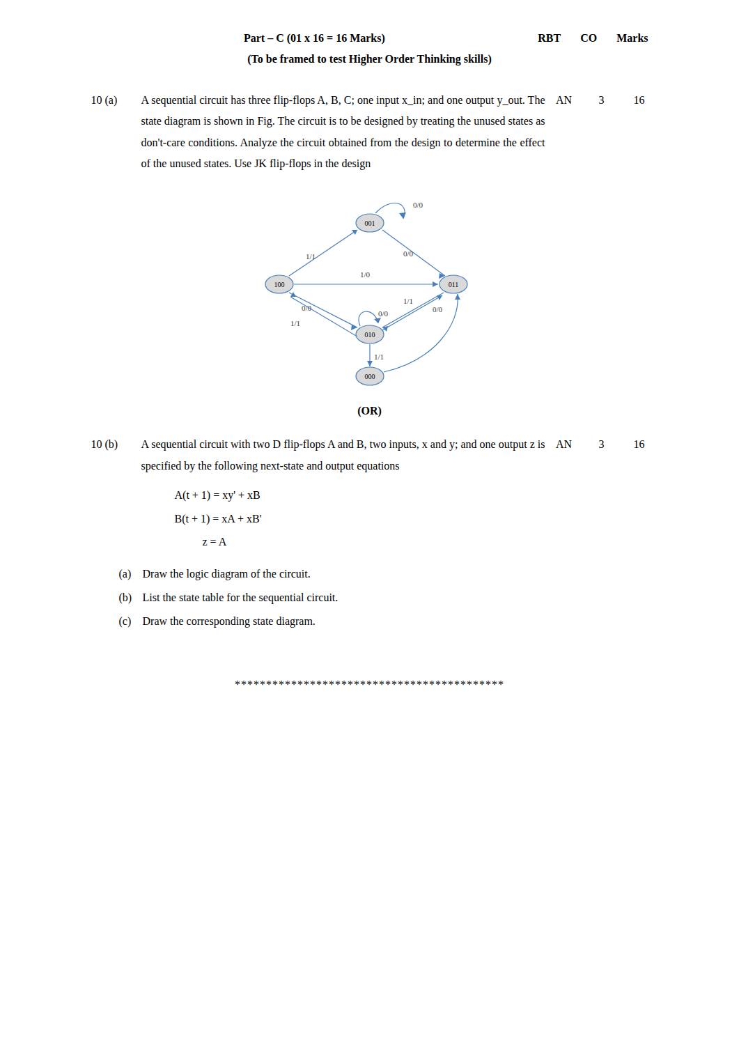Part – C (01 x 16 = 16 Marks)
RBT CO Marks
(To be framed to test Higher Order Thinking skills)
10 (a)
A sequential circuit has three flip-flops A, B, C; one input x_in; and one output y_out. The state diagram is shown in Fig. The circuit is to be designed by treating the unused states as don't-care conditions. Analyze the circuit obtained from the design to determine the effect of the unused states. Use JK flip-flops in the design
AN 316
0/0 001 100 011 010 000 1/1 0/0 1/0 0/0 1/1 0/0 1/1 0/0 1/1
(OR)
10 (b)
A sequential circuit with two D flip-flops A and B, two inputs, x and y; and one output z is specified by the following next-state and output equations
AN 316
A(t + 1) = xy' + xB
B(t + 1) = xA + xB'
z = A
(a) Draw the logic diagram of the circuit.
(b) List the state table for the sequential circuit.
(c) Draw the corresponding state diagram.
*******************************************